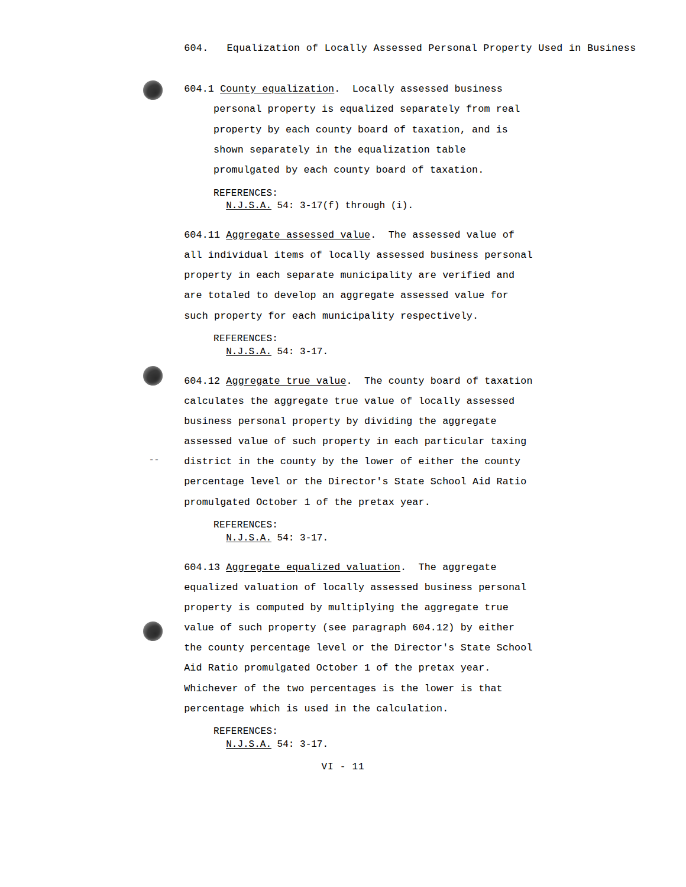604. Equalization of Locally Assessed Personal Property Used in Business
--
604.1 County equalization. Locally assessed business personal property is equalized separately from real property by each county board of taxation, and is shown separately in the equalization table promulgated by each county board of taxation.
REFERENCES: N.J.S.A. 54: 3-17(f) through (i).
604.11 Aggregate assessed value. The assessed value of all individual items of locally assessed business personal property in each separate municipality are verified and are totaled to develop an aggregate assessed value for such property for each municipality respectively.
REFERENCES: N.J.S.A. 54: 3-17.
604.12 Aggregate true value. The county board of taxation calculates the aggregate true value of locally assessed business personal property by dividing the aggregate assessed value of such property in each particular taxing district in the county by the lower of either the county percentage level or the Director's State School Aid Ratio promulgated October 1 of the pretax year.
REFERENCES: N.J.S.A. 54: 3-17.
604.13 Aggregate equalized valuation. The aggregate equalized valuation of locally assessed business personal property is computed by multiplying the aggregate true value of such property (see paragraph 604.12) by either the county percentage level or the Director's State School Aid Ratio promulgated October 1 of the pretax year. Whichever of the two percentages is the lower is that percentage which is used in the calculation.
REFERENCES: N.J.S.A. 54: 3-17.
VI - 11